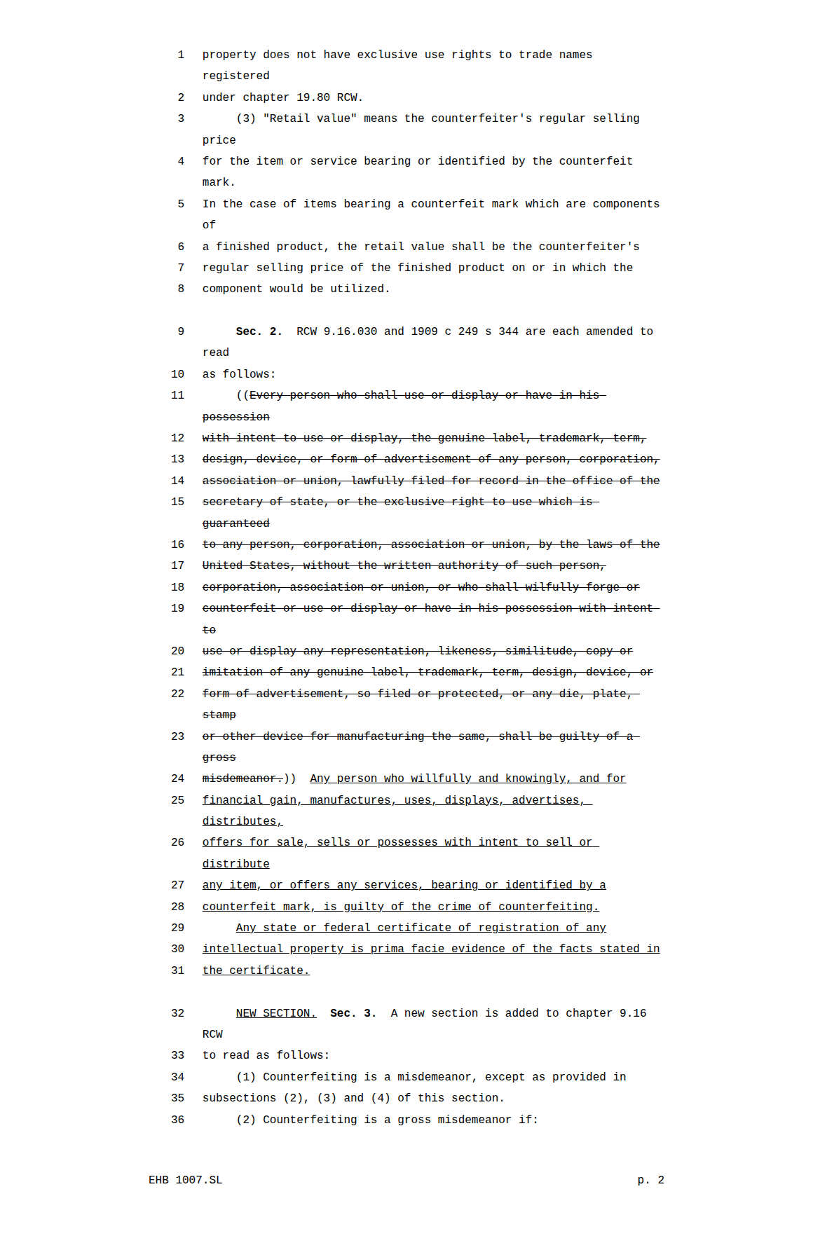1 property does not have exclusive use rights to trade names registered
2 under chapter 19.80 RCW.
3 (3) "Retail value" means the counterfeiter's regular selling price
4 for the item or service bearing or identified by the counterfeit mark.
5 In the case of items bearing a counterfeit mark which are components of
6 a finished product, the retail value shall be the counterfeiter's
7 regular selling price of the finished product on or in which the
8 component would be utilized.
9 Sec. 2. RCW 9.16.030 and 1909 c 249 s 344 are each amended to read
10 as follows:
11 ((Every person who shall use or display or have in his possession
12 with intent to use or display, the genuine label, trademark, term,
13 design, device, or form of advertisement of any person, corporation,
14 association or union, lawfully filed for record in the office of the
15 secretary of state, or the exclusive right to use which is guaranteed
16 to any person, corporation, association or union, by the laws of the
17 United States, without the written authority of such person,
18 corporation, association or union, or who shall wilfully forge or
19 counterfeit or use or display or have in his possession with intent to
20 use or display any representation, likeness, similitude, copy or
21 imitation of any genuine label, trademark, term, design, device, or
22 form of advertisement, so filed or protected, or any die, plate, stamp
23 or other device for manufacturing the same, shall be guilty of a gross
24 misdemeanor.)) Any person who willfully and knowingly, and for
25 financial gain, manufactures, uses, displays, advertises, distributes,
26 offers for sale, sells or possesses with intent to sell or distribute
27 any item, or offers any services, bearing or identified by a
28 counterfeit mark, is guilty of the crime of counterfeiting.
29 Any state or federal certificate of registration of any
30 intellectual property is prima facie evidence of the facts stated in
31 the certificate.
32 NEW SECTION. Sec. 3. A new section is added to chapter 9.16 RCW
33 to read as follows:
34 (1) Counterfeiting is a misdemeanor, except as provided in
35 subsections (2), (3) and (4) of this section.
36 (2) Counterfeiting is a gross misdemeanor if:
EHB 1007.SL
p. 2